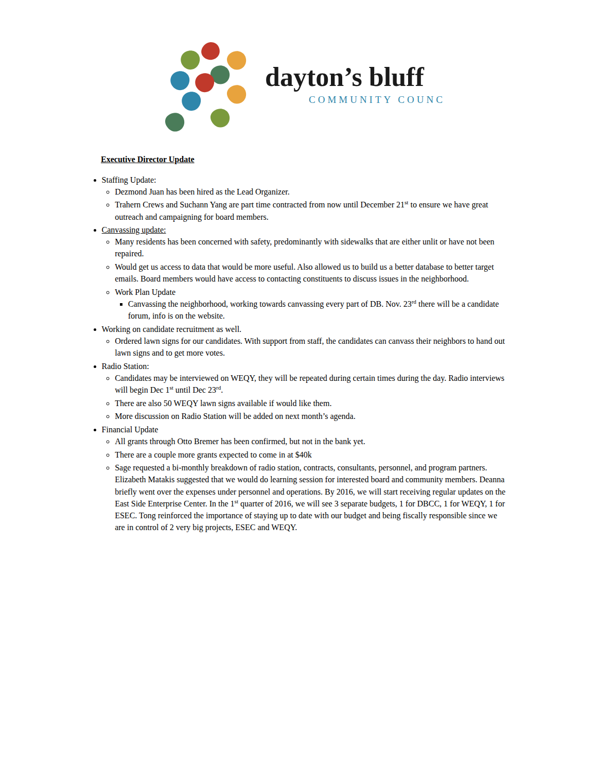dayton’s bluff COMMUNITY COUNCIL
Executive Director Update
Staffing Update:
Dezmond Juan has been hired as the Lead Organizer.
Trahern Crews and Suchann Yang are part time contracted from now until December 21st to ensure we have great outreach and campaigning for board members.
Canvassing update:
Many residents has been concerned with safety, predominantly with sidewalks that are either unlit or have not been repaired.
Would get us access to data that would be more useful. Also allowed us to build us a better database to better target emails. Board members would have access to contacting constituents to discuss issues in the neighborhood.
Work Plan Update
Canvassing the neighborhood, working towards canvassing every part of DB. Nov. 23rd there will be a candidate forum, info is on the website.
Working on candidate recruitment as well.
Ordered lawn signs for our candidates. With support from staff, the candidates can canvass their neighbors to hand out lawn signs and to get more votes.
Radio Station:
Candidates may be interviewed on WEQY, they will be repeated during certain times during the day. Radio interviews will begin Dec 1st until Dec 23rd.
There are also 50 WEQY lawn signs available if would like them.
More discussion on Radio Station will be added on next month’s agenda.
Financial Update
All grants through Otto Bremer has been confirmed, but not in the bank yet.
There are a couple more grants expected to come in at $40k
Sage requested a bi-monthly breakdown of radio station, contracts, consultants, personnel, and program partners. Elizabeth Matakis suggested that we would do learning session for interested board and community members. Deanna briefly went over the expenses under personnel and operations. By 2016, we will start receiving regular updates on the East Side Enterprise Center. In the 1st quarter of 2016, we will see 3 separate budgets, 1 for DBCC, 1 for WEQY, 1 for ESEC. Tong reinforced the importance of staying up to date with our budget and being fiscally responsible since we are in control of 2 very big projects, ESEC and WEQY.